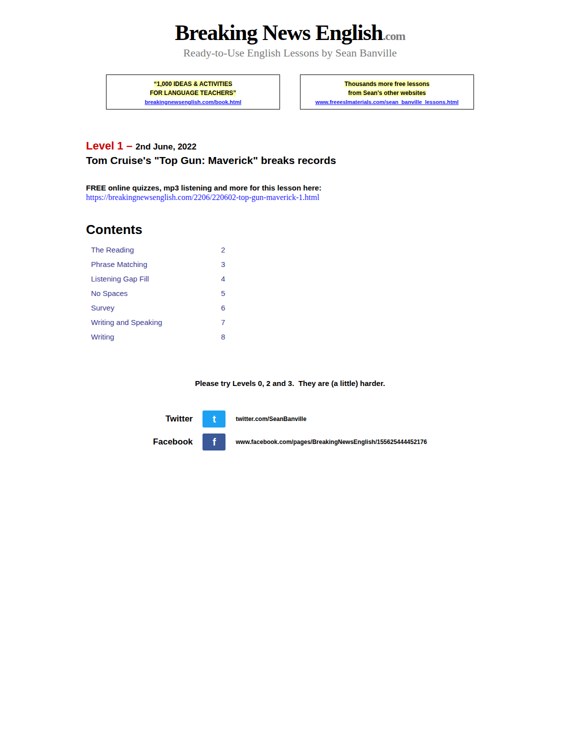Breaking News English.com
Ready-to-Use English Lessons by Sean Banville
| “1,000 IDEAS & ACTIVITIES FOR LANGUAGE TEACHERS” breakingnewsenglish.com/book.html | Thousands more free lessons from Sean's other websites www.freeeslmaterials.com/sean_banville_lessons.html |
Level 1 – 2nd June, 2022
Tom Cruise's "Top Gun: Maverick" breaks records
FREE online quizzes, mp3 listening and more for this lesson here:
https://breakingnewsenglish.com/2206/220602-top-gun-maverick-1.html
Contents
| The Reading | 2 |
| Phrase Matching | 3 |
| Listening Gap Fill | 4 |
| No Spaces | 5 |
| Survey | 6 |
| Writing and Speaking | 7 |
| Writing | 8 |
Please try Levels 0, 2 and 3. They are (a little) harder.
| Twitter | t | twitter.com/SeanBanville |
| Facebook | f | www.facebook.com/pages/BreakingNewsEnglish/155625444452176 |